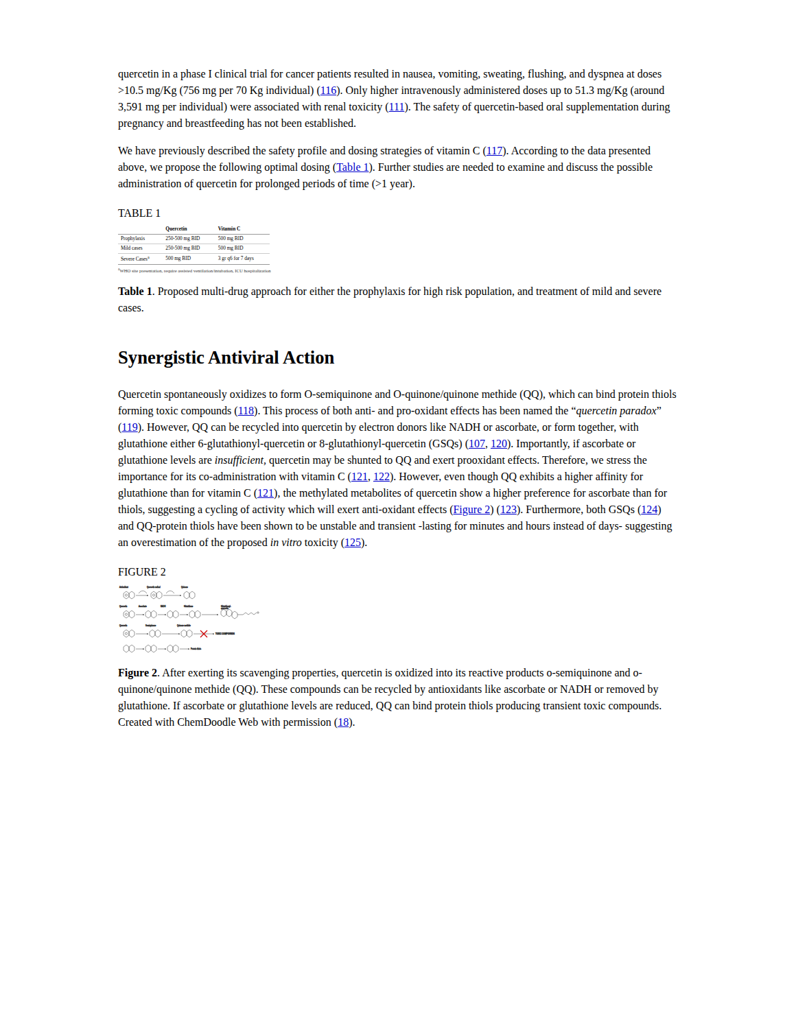quercetin in a phase I clinical trial for cancer patients resulted in nausea, vomiting, sweating, flushing, and dyspnea at doses >10.5 mg/Kg (756 mg per 70 Kg individual) (116). Only higher intravenously administered doses up to 51.3 mg/Kg (around 3,591 mg per individual) were associated with renal toxicity (111). The safety of quercetin-based oral supplementation during pregnancy and breastfeeding has not been established.
We have previously described the safety profile and dosing strategies of vitamin C (117). According to the data presented above, we propose the following optimal dosing (Table 1). Further studies are needed to examine and discuss the possible administration of quercetin for prolonged periods of time (>1 year).
TABLE 1
| | Quercetin | Vitamin C |
| --- | --- | --- |
| Prophylaxis | 250-500 mg BID | 500 mg BID |
| Mild cases | 250-500 mg BID | 500 mg BID |
| Severe Cases a | 500 mg BID | 3 gr q6 for 7 days |
aWHO site presentation, require assisted ventilation/intubation, ICU hospitalization
Table 1. Proposed multi-drug approach for either the prophylaxis for high risk population, and treatment of mild and severe cases.
Synergistic Antiviral Action
Quercetin spontaneously oxidizes to form O-semiquinone and O-quinone/quinone methide (QQ), which can bind protein thiols forming toxic compounds (118). This process of both anti- and pro-oxidant effects has been named the “quercetin paradox” (119). However, QQ can be recycled into quercetin by electron donors like NADH or ascorbate, or form together, with glutathione either 6-glutathionyl-quercetin or 8-glutathionyl-quercetin (GSQs) (107, 120). Importantly, if ascorbate or glutathione levels are insufficient, quercetin may be shunted to QQ and exert prooxidant effects. Therefore, we stress the importance for its co-administration with vitamin C (121, 122). However, even though QQ exhibits a higher affinity for glutathione than for vitamin C (121), the methylated metabolites of quercetin show a higher preference for ascorbate than for thiols, suggesting a cycling of activity which will exert anti-oxidant effects (Figure 2) (123). Furthermore, both GSQs (124) and QQ-protein thiols have been shown to be unstable and transient -lasting for minutes and hours instead of days- suggesting an overestimation of the proposed in vitro toxicity (125).
FIGURE 2
Antioxidant Quercetin radical Quinone Quercetin Ascorbate NADH Glutathione Glutathionyl- quercetin Quercetin Semiquinone Quinone methide TOXIC COMPOUNDS Protein thiols
Figure 2. After exerting its scavenging properties, quercetin is oxidized into its reactive products o-semiquinone and o-quinone/quinone methide (QQ). These compounds can be recycled by antioxidants like ascorbate or NADH or removed by glutathione. If ascorbate or glutathione levels are reduced, QQ can bind protein thiols producing transient toxic compounds. Created with ChemDoodle Web with permission (18).